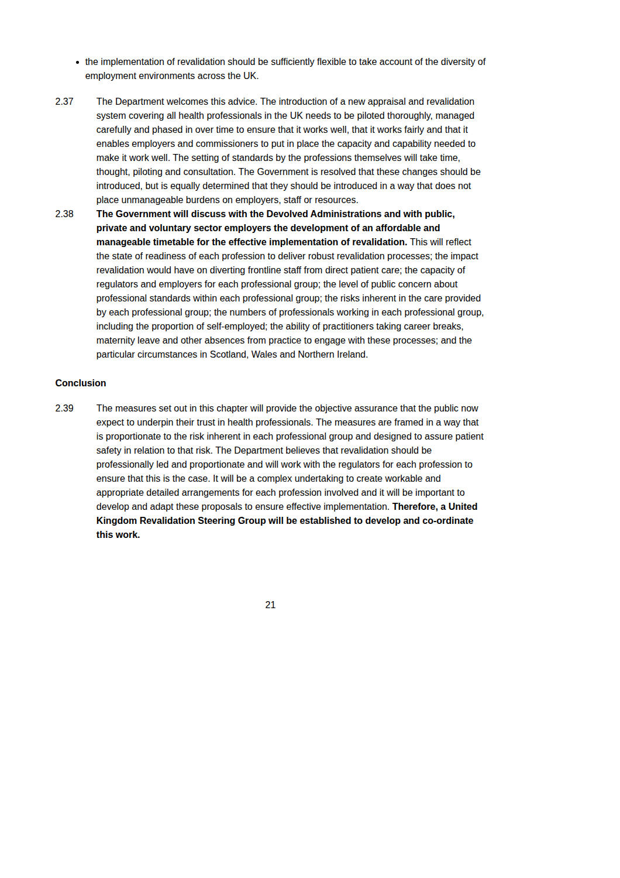the implementation of revalidation should be sufficiently flexible to take account of the diversity of employment environments across the UK.
2.37
The Department welcomes this advice. The introduction of a new appraisal and revalidation system covering all health professionals in the UK needs to be piloted thoroughly, managed carefully and phased in over time to ensure that it works well, that it works fairly and that it enables employers and commissioners to put in place the capacity and capability needed to make it work well. The setting of standards by the professions themselves will take time, thought, piloting and consultation. The Government is resolved that these changes should be introduced, but is equally determined that they should be introduced in a way that does not place unmanageable burdens on employers, staff or resources.
2.38
The Government will discuss with the Devolved Administrations and with public, private and voluntary sector employers the development of an affordable and manageable timetable for the effective implementation of revalidation. This will reflect the state of readiness of each profession to deliver robust revalidation processes; the impact revalidation would have on diverting frontline staff from direct patient care; the capacity of regulators and employers for each professional group; the level of public concern about professional standards within each professional group; the risks inherent in the care provided by each professional group; the numbers of professionals working in each professional group, including the proportion of self-employed; the ability of practitioners taking career breaks, maternity leave and other absences from practice to engage with these processes; and the particular circumstances in Scotland, Wales and Northern Ireland.
Conclusion
2.39
The measures set out in this chapter will provide the objective assurance that the public now expect to underpin their trust in health professionals. The measures are framed in a way that is proportionate to the risk inherent in each professional group and designed to assure patient safety in relation to that risk. The Department believes that revalidation should be professionally led and proportionate and will work with the regulators for each profession to ensure that this is the case. It will be a complex undertaking to create workable and appropriate detailed arrangements for each profession involved and it will be important to develop and adapt these proposals to ensure effective implementation. Therefore, a United Kingdom Revalidation Steering Group will be established to develop and co-ordinate this work.
21